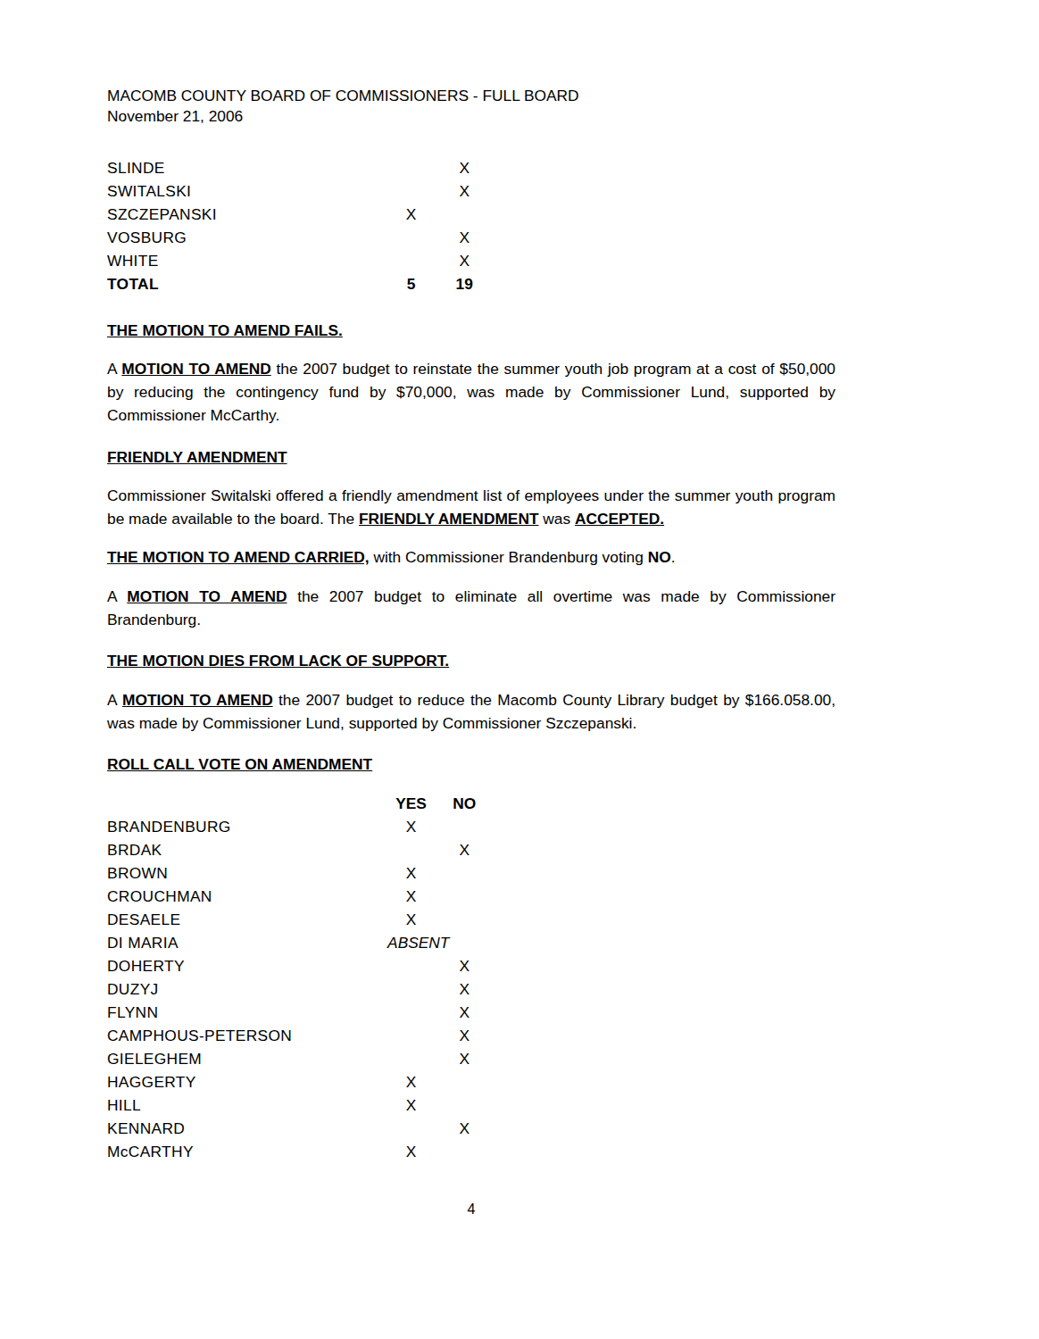MACOMB COUNTY BOARD OF COMMISSIONERS - FULL BOARD
November 21, 2006
| SLINDE | | X |
| SWITALSKI | | X |
| SZCZEPANSKI | X | |
| VOSBURG | | X |
| WHITE | | X |
| TOTAL | 5 | 19 |
THE MOTION TO AMEND FAILS.
A MOTION TO AMEND the 2007 budget to reinstate the summer youth job program at a cost of $50,000 by reducing the contingency fund by $70,000, was made by Commissioner Lund, supported by Commissioner McCarthy.
FRIENDLY AMENDMENT
Commissioner Switalski offered a friendly amendment list of employees under the summer youth program be made available to the board. The FRIENDLY AMENDMENT was ACCEPTED.
THE MOTION TO AMEND CARRIED, with Commissioner Brandenburg voting NO.
A MOTION TO AMEND the 2007 budget to eliminate all overtime was made by Commissioner Brandenburg.
THE MOTION DIES FROM LACK OF SUPPORT.
A MOTION TO AMEND the 2007 budget to reduce the Macomb County Library budget by $166.058.00, was made by Commissioner Lund, supported by Commissioner Szczepanski.
ROLL CALL VOTE ON AMENDMENT
| | YES | NO |
| --- | --- | --- |
| BRANDENBURG | X | |
| BRDAK | | X |
| BROWN | X | |
| CROUCHMAN | X | |
| DESAELE | X | |
| DI MARIA | ABSENT |
| DOHERTY | | X |
| DUZYJ | | X |
| FLYNN | | X |
| CAMPHOUS-PETERSON | | X |
| GIELEGHEM | | X |
| HAGGERTY | X | |
| HILL | X | |
| KENNARD | | X |
| McCARTHY | X | |
4